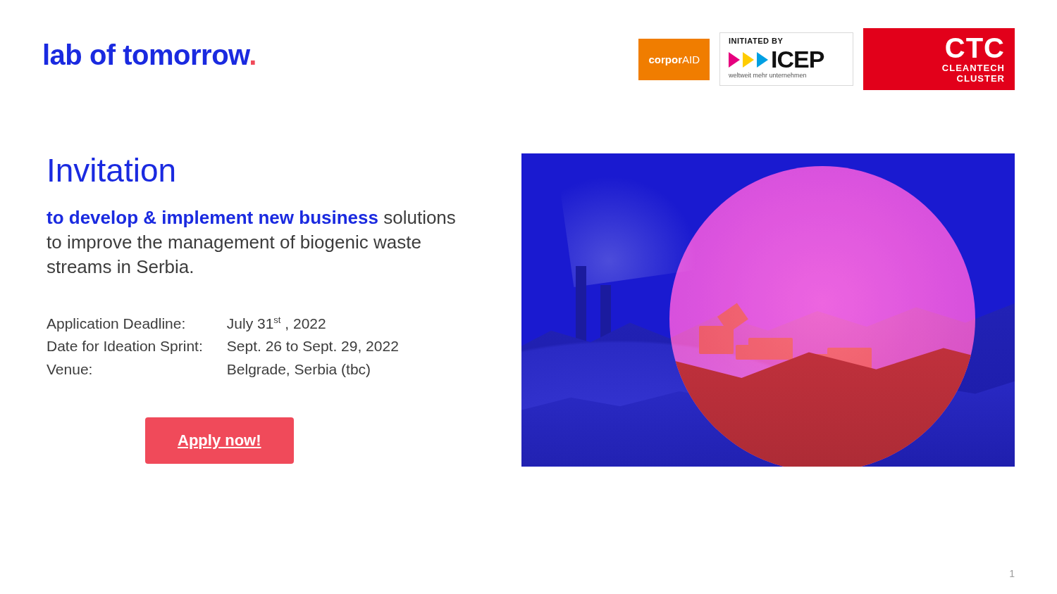lab of tomorrow.
corporAID
INITIATED BY
ICEP
weltweit mehr unternehmen
CTC
CLEANTECH
CLUSTER
Invitation
to develop & implement new business solutions to improve the management of biogenic waste streams in Serbia.
| Application Deadline: | July 31 st , 2022 |
| Date for Ideation Sprint: | Sept. 26 to Sept. 29, 2022 |
| Venue: | Belgrade, Serbia (tbc) |
Apply now!
1